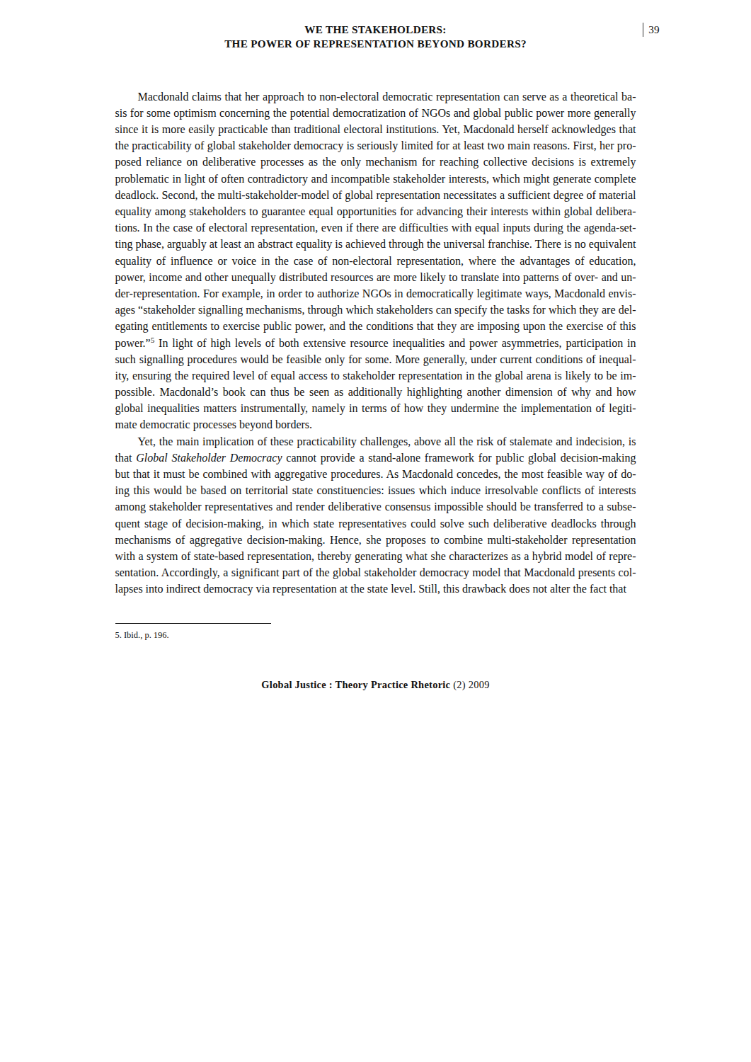39 We the Stakeholders:
The Power of Representation Beyond Borders?
Macdonald claims that her approach to non-electoral democratic representation can serve as a theoretical basis for some optimism concerning the potential democratization of NGOs and global public power more generally since it is more easily practicable than traditional electoral institutions. Yet, Macdonald herself acknowledges that the practicability of global stakeholder democracy is seriously limited for at least two main reasons. First, her proposed reliance on deliberative processes as the only mechanism for reaching collective decisions is extremely problematic in light of often contradictory and incompatible stakeholder interests, which might generate complete deadlock. Second, the multi-stakeholder-model of global representation necessitates a sufficient degree of material equality among stakeholders to guarantee equal opportunities for advancing their interests within global deliberations. In the case of electoral representation, even if there are difficulties with equal inputs during the agenda-setting phase, arguably at least an abstract equality is achieved through the universal franchise. There is no equivalent equality of influence or voice in the case of non-electoral representation, where the advantages of education, power, income and other unequally distributed resources are more likely to translate into patterns of over- and under-representation. For example, in order to authorize NGOs in democratically legitimate ways, Macdonald envisages “stakeholder signalling mechanisms, through which stakeholders can specify the tasks for which they are delegating entitlements to exercise public power, and the conditions that they are imposing upon the exercise of this power.”5 In light of high levels of both extensive resource inequalities and power asymmetries, participation in such signalling procedures would be feasible only for some. More generally, under current conditions of inequality, ensuring the required level of equal access to stakeholder representation in the global arena is likely to be impossible. Macdonald’s book can thus be seen as additionally highlighting another dimension of why and how global inequalities matters instrumentally, namely in terms of how they undermine the implementation of legitimate democratic processes beyond borders.
Yet, the main implication of these practicability challenges, above all the risk of stalemate and indecision, is that Global Stakeholder Democracy cannot provide a stand-alone framework for public global decision-making but that it must be combined with aggregative procedures. As Macdonald concedes, the most feasible way of doing this would be based on territorial state constituencies: issues which induce irresolvable conflicts of interests among stakeholder representatives and render deliberative consensus impossible should be transferred to a subsequent stage of decision-making, in which state representatives could solve such deliberative deadlocks through mechanisms of aggregative decision-making. Hence, she proposes to combine multi-stakeholder representation with a system of state-based representation, thereby generating what she characterizes as a hybrid model of representation. Accordingly, a significant part of the global stakeholder democracy model that Macdonald presents collapses into indirect democracy via representation at the state level. Still, this drawback does not alter the fact that
5. Ibid., p. 196.
Global Justice : Theory Practice Rhetoric (2) 2009